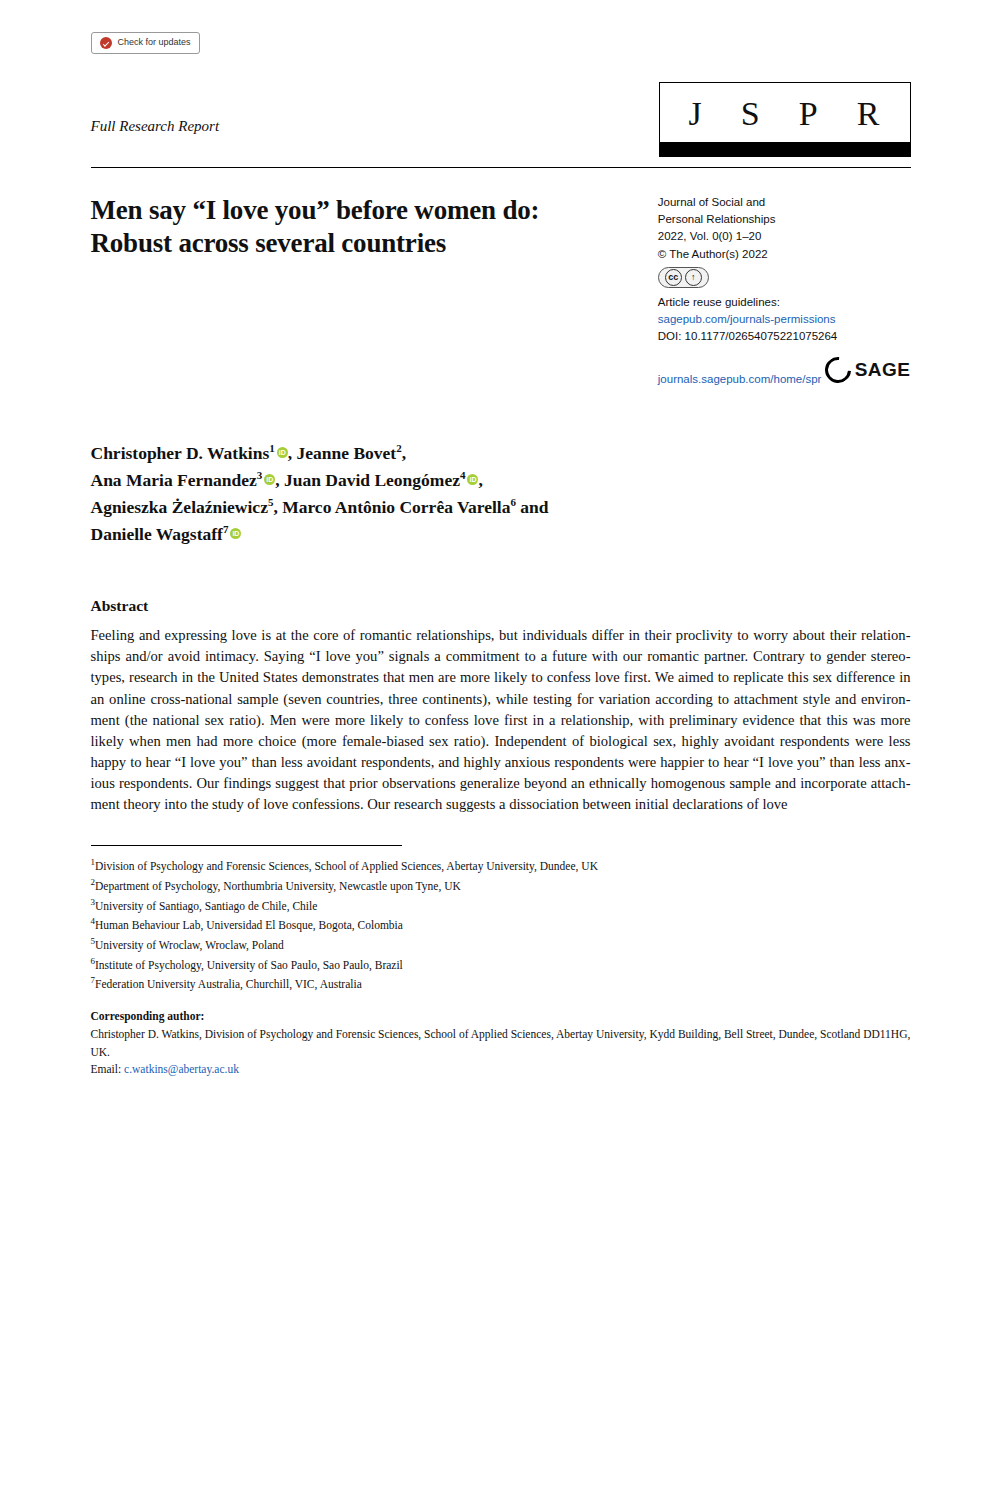Check for updates
Full Research Report
JSPR
Men say “I love you” before women do: Robust across several countries
Journal of Social and
Personal Relationships
2022, Vol. 0(0) 1–20
© The Author(s) 2022
cc↑
Article reuse guidelines:
sagepub.com/journals-permissions
DOI: 10.1177/02654075221075264
journals.sagepub.com/home/spr
SAGE
Christopher D. Watkins1 , Jeanne Bovet2,
Ana Maria Fernandez3 , Juan David Leongómez4 ,
Agnieszka Żelaźniewicz5, Marco Antônio Corrêa Varella6 and
Danielle Wagstaff7
Abstract
Feeling and expressing love is at the core of romantic relationships, but individuals differ in their proclivity to worry about their relationships and/or avoid intimacy. Saying “I love you” signals a commitment to a future with our romantic partner. Contrary to gender stereotypes, research in the United States demonstrates that men are more likely to confess love first. We aimed to replicate this sex difference in an online cross-national sample (seven countries, three continents), while testing for variation according to attachment style and environment (the national sex ratio). Men were more likely to confess love first in a relationship, with preliminary evidence that this was more likely when men had more choice (more female-biased sex ratio). Independent of biological sex, highly avoidant respondents were less happy to hear “I love you” than less avoidant respondents, and highly anxious respondents were happier to hear “I love you” than less anxious respondents. Our findings suggest that prior observations generalize beyond an ethnically homogenous sample and incorporate attachment theory into the study of love confessions. Our research suggests a dissociation between initial declarations of love
1Division of Psychology and Forensic Sciences, School of Applied Sciences, Abertay University, Dundee, UK
2Department of Psychology, Northumbria University, Newcastle upon Tyne, UK
3University of Santiago, Santiago de Chile, Chile
4Human Behaviour Lab, Universidad El Bosque, Bogota, Colombia
5University of Wroclaw, Wroclaw, Poland
6Institute of Psychology, University of Sao Paulo, Sao Paulo, Brazil
7Federation University Australia, Churchill, VIC, Australia
Corresponding author: Christopher D. Watkins, Division of Psychology and Forensic Sciences, School of Applied Sciences, Abertay University, Kydd Building, Bell Street, Dundee, Scotland DD11HG, UK.
Email: c.watkins@abertay.ac.uk